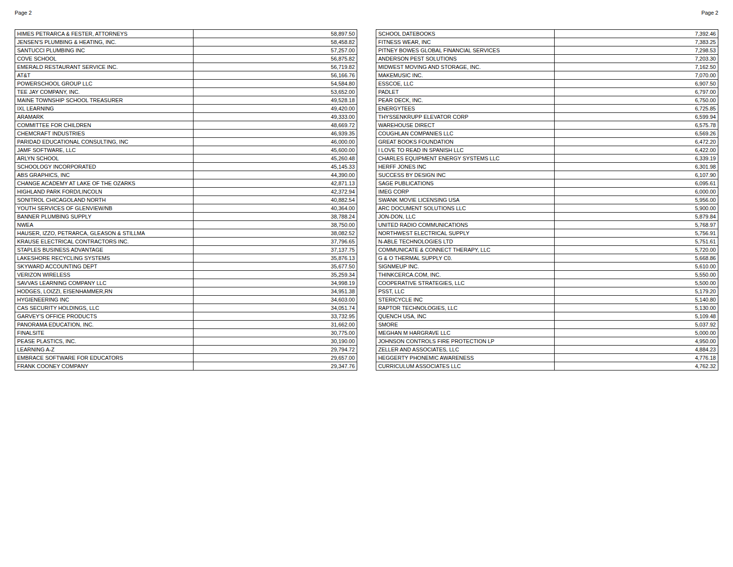Page 2 Page 2
| HIMES PETRARCA & FESTER, ATTORNEYS | 58,897.50 | | SCHOOL DATEBOOKS | 7,392.46 |
| JENSEN'S PLUMBING & HEATING, INC. | 58,458.82 | | FITNESS WEAR, INC | 7,383.25 |
| SANTUCCI PLUMBING INC | 57,257.00 | | PITNEY BOWES GLOBAL FINANCIAL SERVICES | 7,298.53 |
| COVE SCHOOL | 56,875.82 | | ANDERSON PEST SOLUTIONS | 7,203.30 |
| EMERALD RESTAURANT SERVICE INC. | 56,719.82 | | MIDWEST MOVING AND STORAGE, INC. | 7,162.50 |
| AT&T | 56,166.76 | | MAKEMUSIC INC. | 7,070.00 |
| POWERSCHOOL GROUP LLC | 54,584.80 | | ESSCOE, LLC | 6,907.50 |
| TEE JAY COMPANY, INC. | 53,652.00 | | PADLET | 6,797.00 |
| MAINE TOWNSHIP SCHOOL TREASURER | 49,528.18 | | PEAR DECK, INC. | 6,750.00 |
| IXL LEARNING | 49,420.00 | | ENERGYTEES | 6,725.85 |
| ARAMARK | 49,333.00 | | THYSSENKRUPP ELEVATOR CORP | 6,599.94 |
| COMMITTEE FOR CHILDREN | 48,669.72 | | WAREHOUSE DIRECT | 6,575.78 |
| CHEMCRAFT INDUSTRIES | 46,939.35 | | COUGHLAN COMPANIES LLC | 6,569.26 |
| PARIDAD EDUCATIONAL CONSULTING, INC | 46,000.00 | | GREAT BOOKS FOUNDATION | 6,472.20 |
| JAMF SOFTWARE, LLC | 45,600.00 | | I LOVE TO READ IN SPANISH LLC | 6,422.00 |
| ARLYN SCHOOL | 45,260.48 | | CHARLES EQUIPMENT ENERGY SYSTEMS LLC | 6,339.19 |
| SCHOOLOGY INCORPORATED | 45,145.33 | | HERFF JONES INC | 6,301.98 |
| ABS GRAPHICS, INC | 44,390.00 | | SUCCESS BY DESIGN INC | 6,107.90 |
| CHANGE ACADEMY AT LAKE OF THE OZARKS | 42,871.13 | | SAGE PUBLICATIONS | 6,095.61 |
| HIGHLAND PARK FORD/LINCOLN | 42,372.94 | | IMEG CORP | 6,000.00 |
| SONITROL CHICAGOLAND NORTH | 40,882.54 | | SWANK MOVIE LICENSING USA | 5,956.00 |
| YOUTH SERVICES OF GLENVIEW/NB | 40,364.00 | | ARC DOCUMENT SOLUTIONS LLC | 5,900.00 |
| BANNER PLUMBING SUPPLY | 38,788.24 | | JON-DON, LLC | 5,879.84 |
| NWEA | 38,750.00 | | UNITED RADIO COMMUNICATIONS | 5,768.97 |
| HAUSER, IZZO, PETRARCA, GLEASON & STILLMA | 38,082.52 | | NORTHWEST ELECTRICAL SUPPLY | 5,756.91 |
| KRAUSE ELECTRICAL CONTRACTORS INC. | 37,796.65 | | N-ABLE TECHNOLOGIES LTD | 5,751.61 |
| STAPLES BUSINESS ADVANTAGE | 37,137.75 | | COMMUNICATE & CONNECT THERAPY, LLC | 5,720.00 |
| LAKESHORE RECYCLING SYSTEMS | 35,876.13 | | G & O THERMAL SUPPLY C0. | 5,668.86 |
| SKYWARD ACCOUNTING DEPT | 35,677.50 | | SIGNMEUP INC. | 5,610.00 |
| VERIZON WIRELESS | 35,259.34 | | THINKCERCA.COM, INC. | 5,550.00 |
| SAVVAS LEARNING COMPANY LLC | 34,998.19 | | COOPERATIVE STRATEGIES, LLC | 5,500.00 |
| HODGES, LOIZZI, EISENHAMMER,RN | 34,951.38 | | PSST, LLC | 5,179.20 |
| HYGIENEERING INC | 34,603.00 | | STERICYCLE INC | 5,140.80 |
| CAS SECURITY HOLDINGS, LLC | 34,051.74 | | RAPTOR TECHNOLOGIES, LLC | 5,130.00 |
| GARVEY'S OFFICE PRODUCTS | 33,732.95 | | QUENCH USA, INC | 5,109.48 |
| PANORAMA EDUCATION, INC. | 31,662.00 | | SMORE | 5,037.92 |
| FINALSITE | 30,775.00 | | MEGHAN M HARGRAVE LLC | 5,000.00 |
| PEASE PLASTICS, INC. | 30,190.00 | | JOHNSON CONTROLS FIRE PROTECTION LP | 4,950.00 |
| LEARNING A-Z | 29,794.72 | | ZELLER AND ASSOCIATES, LLC | 4,884.23 |
| EMBRACE SOFTWARE FOR EDUCATORS | 29,657.00 | | HEGGERTY PHONEMIC AWARENESS | 4,776.18 |
| FRANK COONEY COMPANY | 29,347.76 | | CURRICULUM ASSOCIATES LLC | 4,762.32 |